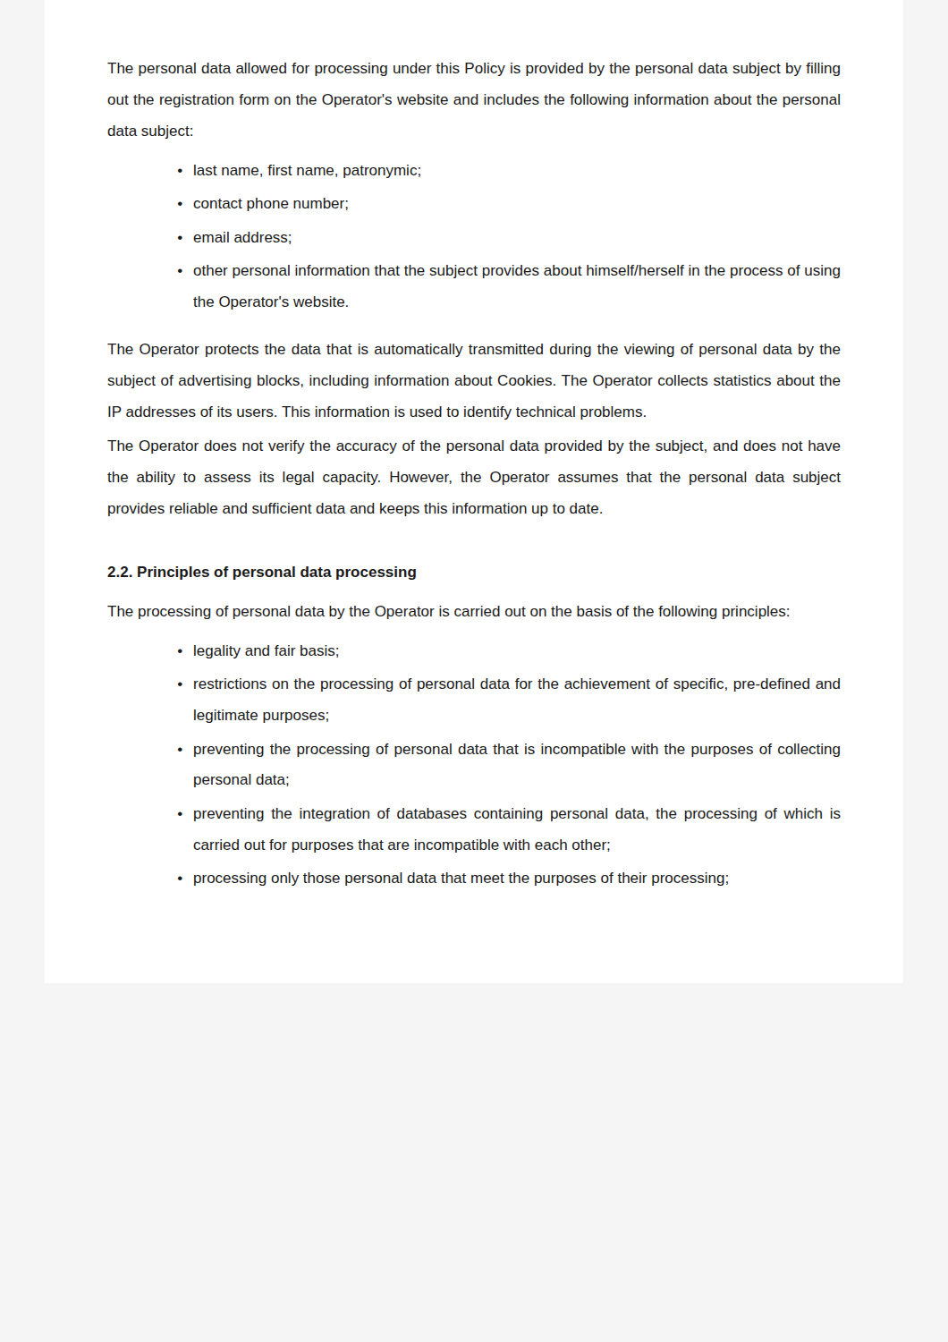The personal data allowed for processing under this Policy is provided by the personal data subject by filling out the registration form on the Operator's website and includes the following information about the personal data subject:
last name, first name, patronymic;
contact phone number;
email address;
other personal information that the subject provides about himself/herself in the process of using the Operator's website.
The Operator protects the data that is automatically transmitted during the viewing of personal data by the subject of advertising blocks, including information about Cookies. The Operator collects statistics about the IP addresses of its users. This information is used to identify technical problems.
The Operator does not verify the accuracy of the personal data provided by the subject, and does not have the ability to assess its legal capacity. However, the Operator assumes that the personal data subject provides reliable and sufficient data and keeps this information up to date.
2.2. Principles of personal data processing
The processing of personal data by the Operator is carried out on the basis of the following principles:
legality and fair basis;
restrictions on the processing of personal data for the achievement of specific, pre-defined and legitimate purposes;
preventing the processing of personal data that is incompatible with the purposes of collecting personal data;
preventing the integration of databases containing personal data, the processing of which is carried out for purposes that are incompatible with each other;
processing only those personal data that meet the purposes of their processing;